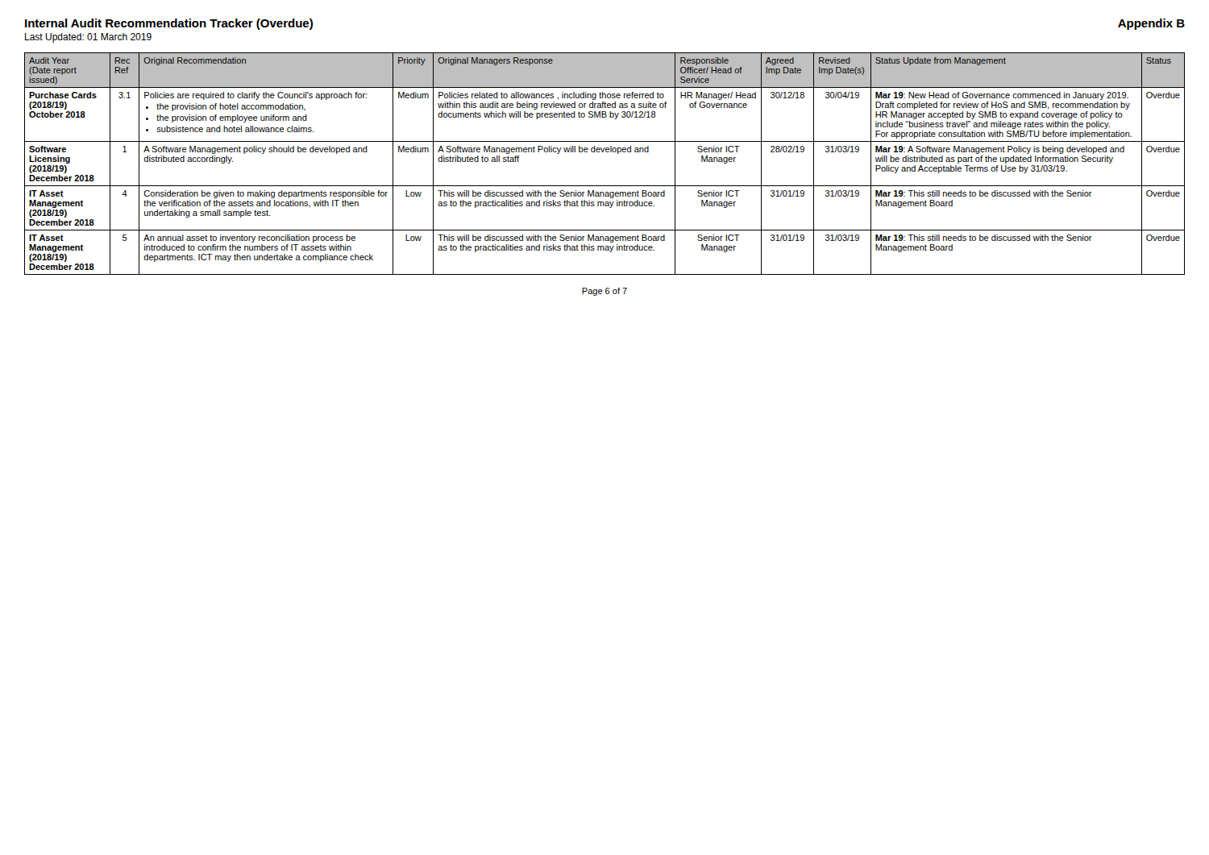Appendix B
Internal Audit Recommendation Tracker (Overdue)
Last Updated: 01 March 2019
| Audit Year (Date report issued) | Rec Ref | Original Recommendation | Priority | Original Managers Response | Responsible Officer/ Head of Service | Agreed Imp Date | Revised Imp Date(s) | Status Update from Management | Status |
| --- | --- | --- | --- | --- | --- | --- | --- | --- | --- |
| Purchase Cards (2018/19) October 2018 | 3.1 | Policies are required to clarify the Council's approach for: the provision of hotel accommodation, the provision of employee uniform and subsistence and hotel allowance claims. | Medium | Policies related to allowances , including those referred to within this audit are being reviewed or drafted as a suite of documents which will be presented to SMB by 30/12/18 | HR Manager/ Head of Governance | 30/12/18 | 30/04/19 | Mar 19 : New Head of Governance commenced in January 2019. Draft completed for review of HoS and SMB, recommendation by HR Manager accepted by SMB to expand coverage of policy to include “business travel” and mileage rates within the policy. For appropriate consultation with SMB/TU before implementation. | Overdue |
| Software Licensing (2018/19) December 2018 | 1 | A Software Management policy should be developed and distributed accordingly. | Medium | A Software Management Policy will be developed and distributed to all staff | Senior ICT Manager | 28/02/19 | 31/03/19 | Mar 19 : A Software Management Policy is being developed and will be distributed as part of the updated Information Security Policy and Acceptable Terms of Use by 31/03/19. | Overdue |
| IT Asset Management (2018/19) December 2018 | 4 | Consideration be given to making departments responsible for the verification of the assets and locations, with IT then undertaking a small sample test. | Low | This will be discussed with the Senior Management Board as to the practicalities and risks that this may introduce. | Senior ICT Manager | 31/01/19 | 31/03/19 | Mar 19 : This still needs to be discussed with the Senior Management Board | Overdue |
| IT Asset Management (2018/19) December 2018 | 5 | An annual asset to inventory reconciliation process be introduced to confirm the numbers of IT assets within departments. ICT may then undertake a compliance check | Low | This will be discussed with the Senior Management Board as to the practicalities and risks that this may introduce. | Senior ICT Manager | 31/01/19 | 31/03/19 | Mar 19 : This still needs to be discussed with the Senior Management Board | Overdue |
Page 6 of 7